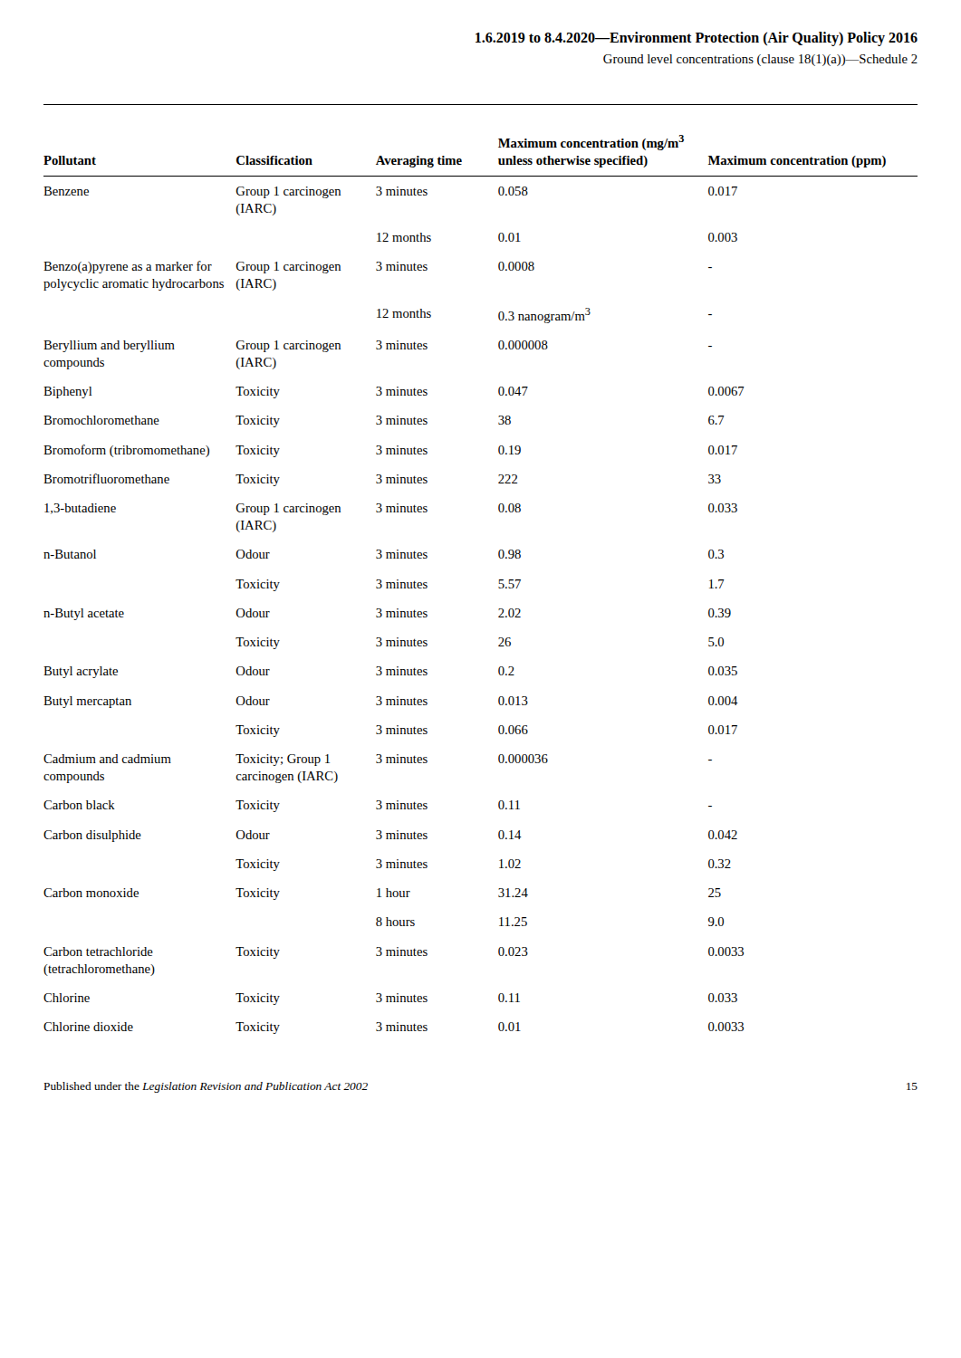1.6.2019 to 8.4.2020—Environment Protection (Air Quality) Policy 2016
Ground level concentrations (clause 18(1)(a))—Schedule 2
| Pollutant | Classification | Averaging time | Maximum concentration (mg/m 3 unless otherwise specified) | Maximum concentration (ppm) |
| --- | --- | --- | --- | --- |
| Benzene | Group 1 carcinogen (IARC) | 3 minutes | 0.058 | 0.017 |
| | | 12 months | 0.01 | 0.003 |
| Benzo(a)pyrene as a marker for polycyclic aromatic hydrocarbons | Group 1 carcinogen (IARC) | 3 minutes | 0.0008 | - |
| | | 12 months | 0.3 nanogram/m 3 | - |
| Beryllium and beryllium compounds | Group 1 carcinogen (IARC) | 3 minutes | 0.000008 | - |
| Biphenyl | Toxicity | 3 minutes | 0.047 | 0.0067 |
| Bromochloromethane | Toxicity | 3 minutes | 38 | 6.7 |
| Bromoform (tribromomethane) | Toxicity | 3 minutes | 0.19 | 0.017 |
| Bromotrifluoromethane | Toxicity | 3 minutes | 222 | 33 |
| 1,3-butadiene | Group 1 carcinogen (IARC) | 3 minutes | 0.08 | 0.033 |
| n-Butanol | Odour | 3 minutes | 0.98 | 0.3 |
| | Toxicity | 3 minutes | 5.57 | 1.7 |
| n-Butyl acetate | Odour | 3 minutes | 2.02 | 0.39 |
| | Toxicity | 3 minutes | 26 | 5.0 |
| Butyl acrylate | Odour | 3 minutes | 0.2 | 0.035 |
| Butyl mercaptan | Odour | 3 minutes | 0.013 | 0.004 |
| | Toxicity | 3 minutes | 0.066 | 0.017 |
| Cadmium and cadmium compounds | Toxicity; Group 1 carcinogen (IARC) | 3 minutes | 0.000036 | - |
| Carbon black | Toxicity | 3 minutes | 0.11 | - |
| Carbon disulphide | Odour | 3 minutes | 0.14 | 0.042 |
| | Toxicity | 3 minutes | 1.02 | 0.32 |
| Carbon monoxide | Toxicity | 1 hour | 31.24 | 25 |
| | | 8 hours | 11.25 | 9.0 |
| Carbon tetrachloride (tetrachloromethane) | Toxicity | 3 minutes | 0.023 | 0.0033 |
| Chlorine | Toxicity | 3 minutes | 0.11 | 0.033 |
| Chlorine dioxide | Toxicity | 3 minutes | 0.01 | 0.0033 |
Published under the Legislation Revision and Publication Act 2002 15